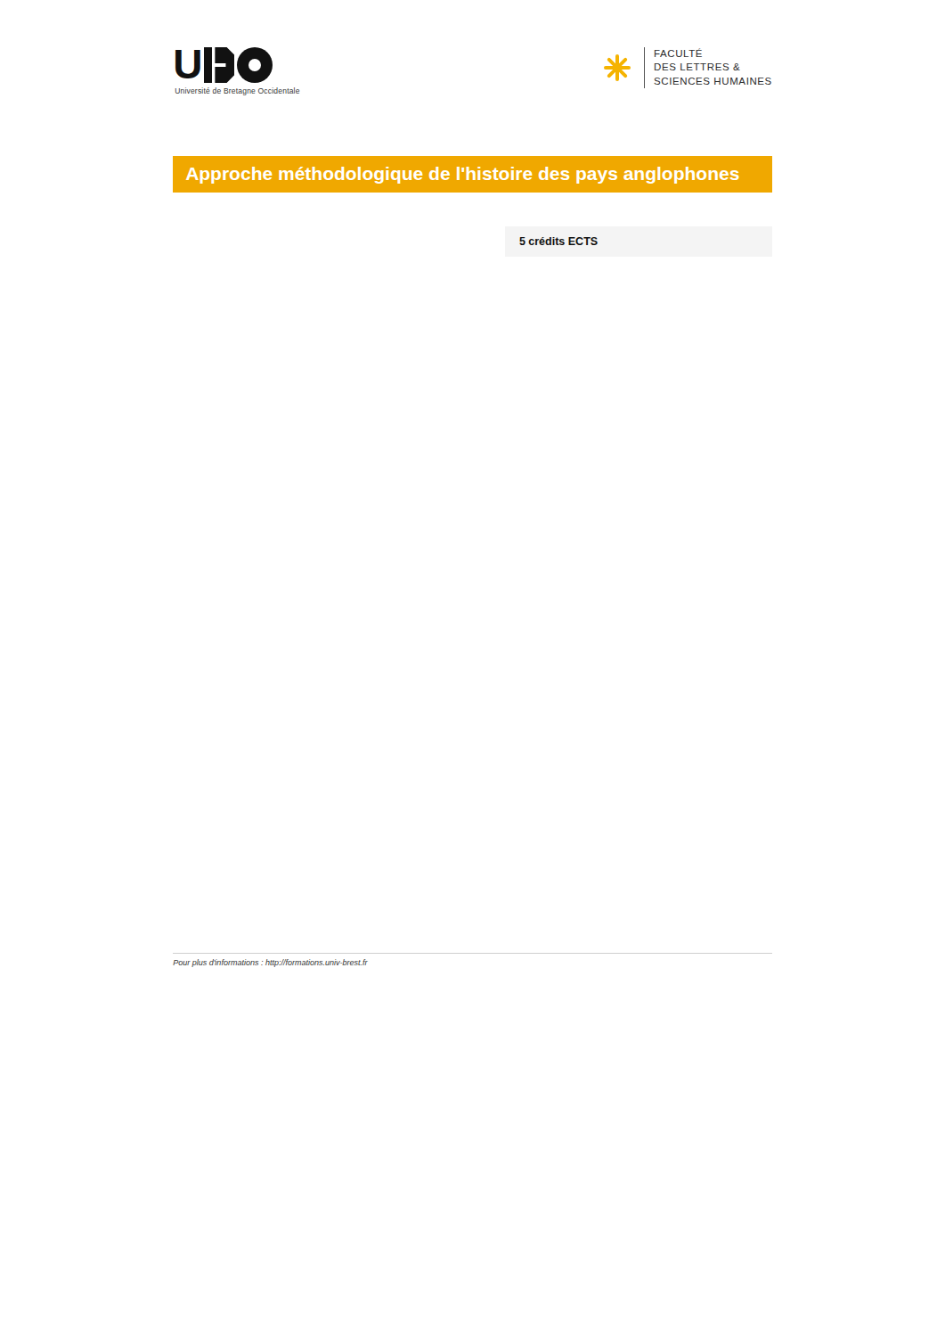U
Université de Bretagne Occidentale
Faculté
des Lettres &
Sciences Humaines
Approche méthodologique de l'histoire des pays anglophones
5 crédits ECTS
Pour plus d'informations : http://formations.univ-brest.fr